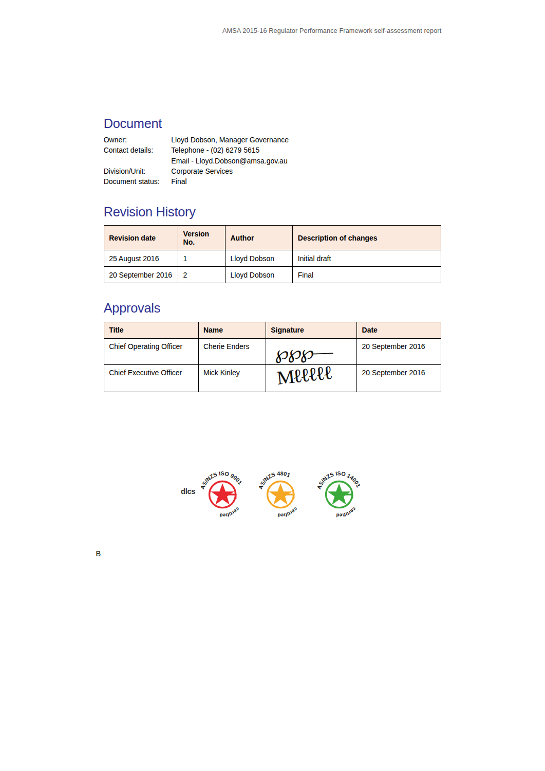AMSA 2015-16 Regulator Performance Framework self-assessment report
Document
| Owner: | Lloyd Dobson, Manager Governance |
| Contact details: | Telephone - (02) 6279 5615 |
| | Email - Lloyd.Dobson@amsa.gov.au |
| Division/Unit: | Corporate Services |
| Document status: | Final |
Revision History
| Revision date | Version No. | Author | Description of changes |
| --- | --- | --- | --- |
| 25 August 2016 | 1 | Lloyd Dobson | Initial draft |
| 20 September 2016 | 2 | Lloyd Dobson | Final |
Approvals
| Title | Name | Signature | Date |
| --- | --- | --- | --- |
| Chief Operating Officer | Cherie Enders | ℘℘℘— | 20 September 2016 |
| Chief Executive Officer | Mick Kinley | Mℓℓℓℓℓ | 20 September 2016 |
dlcs
AS/NZS ISO 9001 certified
AS/NZS 4801 certified
AS/NZS ISO 14001 certified
B